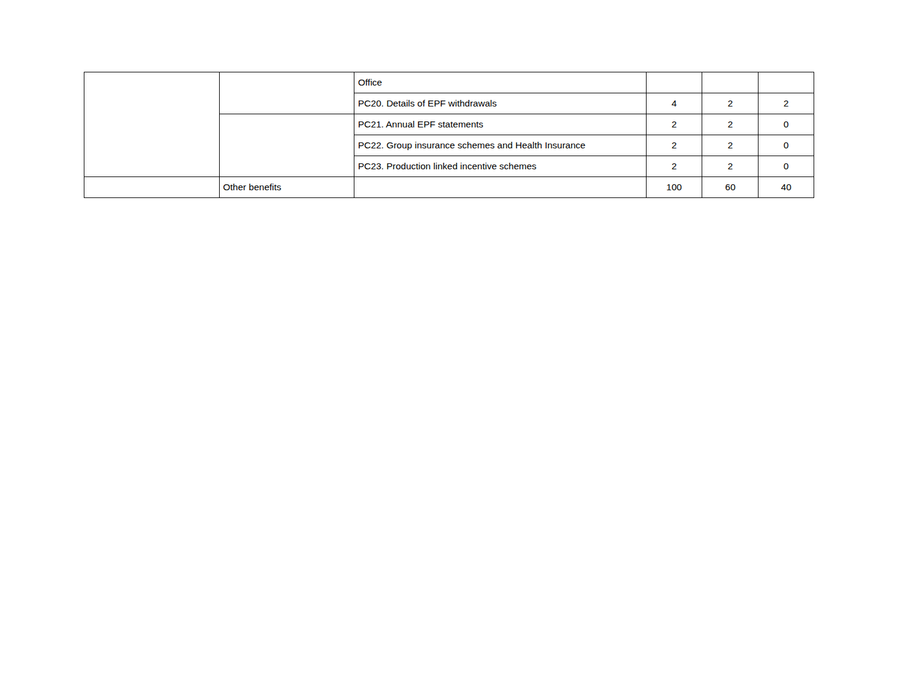| | | Office | | | |
| PC20. Details of EPF withdrawals | 4 | 2 | 2 |
| | PC21. Annual EPF statements | 2 | 2 | 0 |
| PC22. Group insurance schemes and Health Insurance | 2 | 2 | 0 |
| PC23. Production linked incentive schemes | 2 | 2 | 0 |
| | Other benefits | | 100 | 60 | 40 |